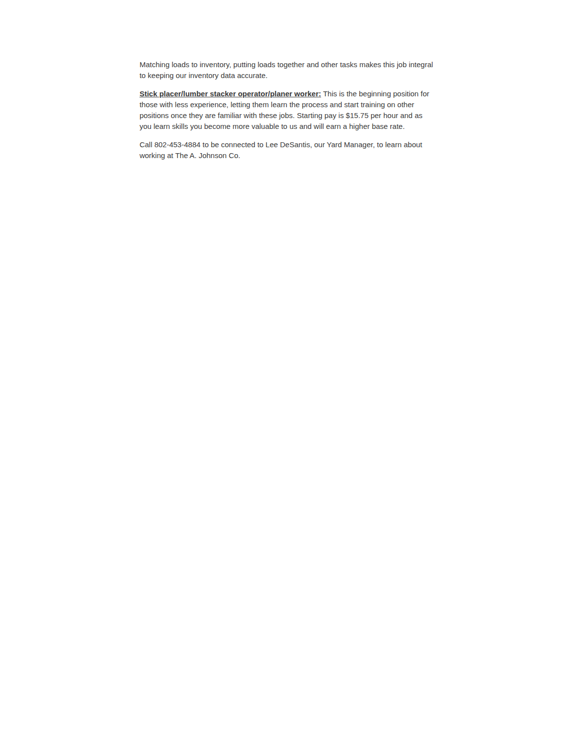Matching loads to inventory, putting loads together and other tasks makes this job integral to keeping our inventory data accurate.
Stick placer/lumber stacker operator/planer worker: This is the beginning position for those with less experience, letting them learn the process and start training on other positions once they are familiar with these jobs. Starting pay is $15.75 per hour and as you learn skills you become more valuable to us and will earn a higher base rate.
Call 802-453-4884 to be connected to Lee DeSantis, our Yard Manager, to learn about working at The A. Johnson Co.